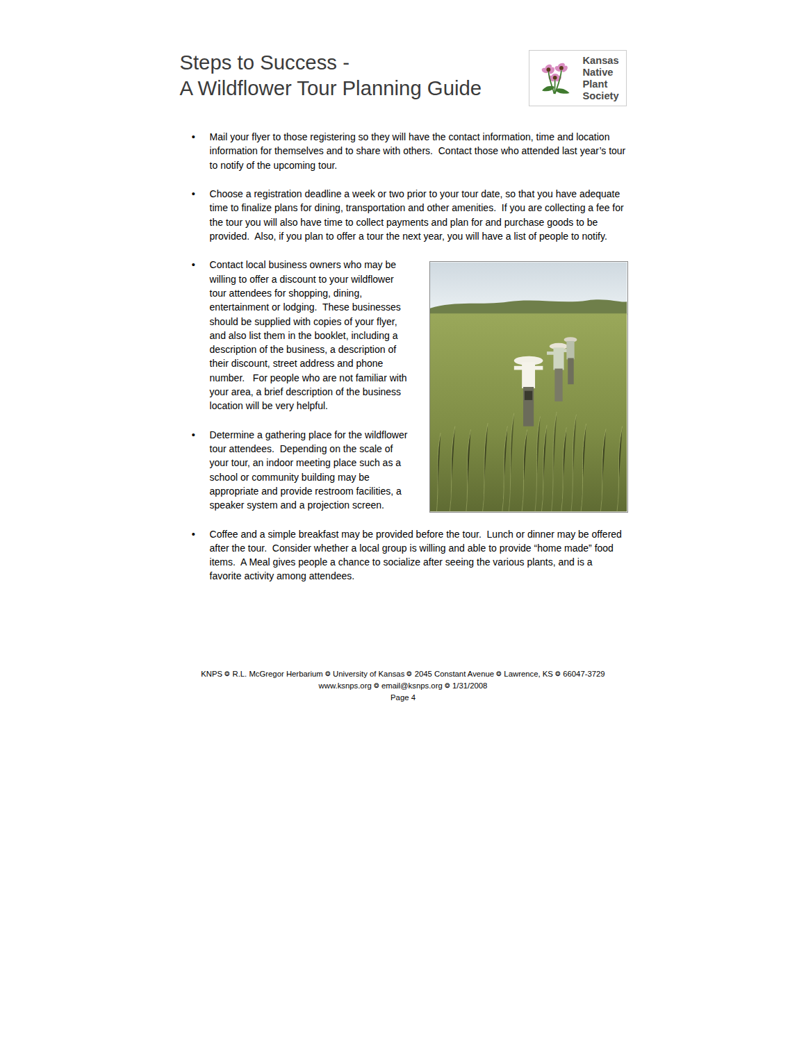Steps to Success -
A Wildflower Tour Planning Guide
Kansas
Native
Plant
Society
Mail your flyer to those registering so they will have the contact information, time and location information for themselves and to share with others. Contact those who attended last year’s tour to notify of the upcoming tour.
Choose a registration deadline a week or two prior to your tour date, so that you have adequate time to finalize plans for dining, transportation and other amenities. If you are collecting a fee for the tour you will also have time to collect payments and plan for and purchase goods to be provided. Also, if you plan to offer a tour the next year, you will have a list of people to notify.
Contact local business owners who may be willing to offer a discount to your wildflower tour attendees for shopping, dining, entertainment or lodging. These businesses should be supplied with copies of your flyer, and also list them in the booklet, including a description of the business, a description of their discount, street address and phone number. For people who are not familiar with your area, a brief description of the business location will be very helpful.
Determine a gathering place for the wildflower tour attendees. Depending on the scale of your tour, an indoor meeting place such as a school or community building may be appropriate and provide restroom facilities, a speaker system and a projection screen.
Coffee and a simple breakfast may be provided before the tour. Lunch or dinner may be offered after the tour. Consider whether a local group is willing and able to provide “home made” food items. A Meal gives people a chance to socialize after seeing the various plants, and is a favorite activity among attendees.
KNPS ❂ R.L. McGregor Herbarium ❂ University of Kansas ❂ 2045 Constant Avenue ❂ Lawrence, KS ❂ 66047-3729
www.ksnps.org ❂ email@ksnps.org ❂ 1/31/2008
Page 4